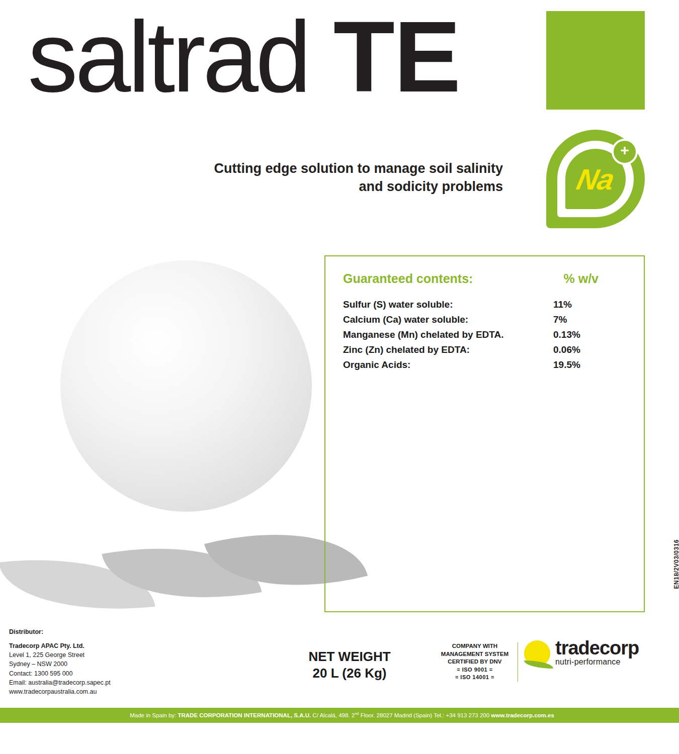saltrad TE
Cutting edge solution to manage soil salinity
and sodicity problems
Na +
EN18/2V03/0316
Guaranteed contents: % w/v
| Sulfur (S) water soluble: | 11% |
| Calcium (Ca) water soluble: | 7% |
| Manganese (Mn) chelated by EDTA. | 0.13% |
| Zinc (Zn) chelated by EDTA: | 0.06% |
| Organic Acids: | 19.5% |
Distributor: Tradecorp APAC Pty. Ltd.
Level 1, 225 George Street
Sydney – NSW 2000
Contact: 1300 595 000
Email: australia@tradecorp.sapec.pt
www.tradecorpaustralia.com.au
NET WEIGHT
20 L (26 Kg)
COMPANY WITH
MANAGEMENT SYSTEM
CERTIFIED BY DNV
= ISO 9001 =
= ISO 14001 =
tradecorp
nutri-performance
Made in Spain by: TRADE CORPORATION INTERNATIONAL, S.A.U. C/ Alcalá, 498. 2nd Floor. 28027 Madrid (Spain) Tel.: +34 913 273 200 www.tradecorp.com.es